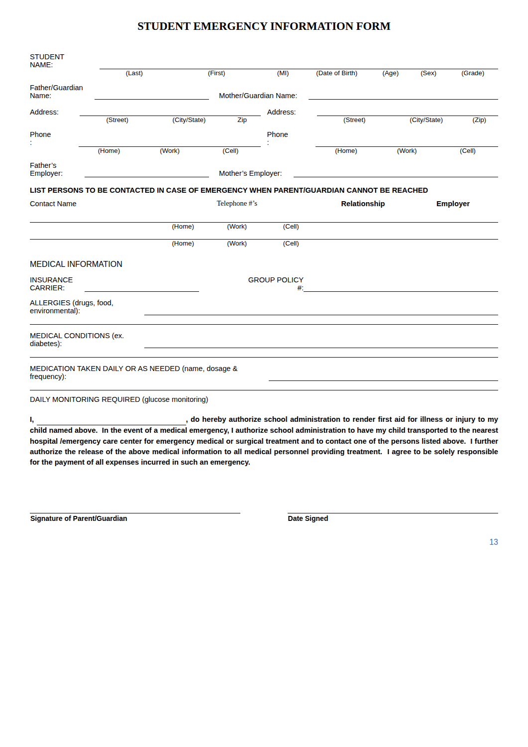STUDENT EMERGENCY INFORMATION FORM
| STUDENT NAME: | | | | | | | |
| | (Last) | (First) | (MI) | (Date of Birth) | (Age) | (Sex) | (Grade) |
| Father/Guardian Name: | | | Mother/Guardian Name: | |
| Address: | | | | | Address: | | | |
| | (Street) | (City/State) | Zip | | | (Street) | (City/State) | (Zip) |
| Phone : | | | | | Phone : | | | |
| | (Home) | (Work) | (Cell) | | | (Home) | (Work) | (Cell) |
| Father’s Employer: | | | Mother’s Employer: | |
LIST PERSONS TO BE CONTACTED IN CASE OF EMERGENCY WHEN PARENT/GUARDIAN CANNOT BE REACHED
| Contact Name | Telephone #’s | Relationship | Employer |
| | (Home) | (Work) | (Cell) | | |
| | (Home) | (Work) | (Cell) | | |
MEDICAL INFORMATION
| INSURANCE CARRIER: | | | GROUP POLICY #: | |
| ALLERGIES (drugs, food, environmental): | |
| MEDICAL CONDITIONS (ex. diabetes): | |
| MEDICATION TAKEN DAILY OR AS NEEDED (name, dosage & frequency): | |
DAILY MONITORING REQUIRED (glucose monitoring)
I, , do hereby authorize school administration to render first aid for illness or injury to my child named above. In the event of a medical emergency, I authorize school administration to have my child transported to the nearest hospital /emergency care center for emergency medical or surgical treatment and to contact one of the persons listed above. I further authorize the release of the above medical information to all medical personnel providing treatment. I agree to be solely responsible for the payment of all expenses incurred in such an emergency.
| Signature of Parent/Guardian | | Date Signed |
13